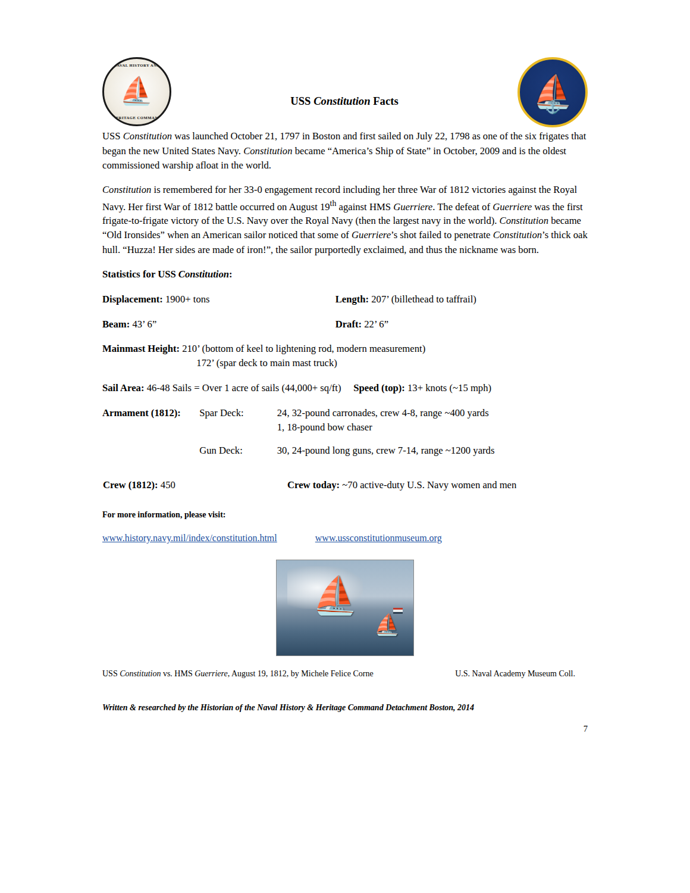NAVAL HISTORY AND ⛵ HERITAGE COMMAND
USS Constitution Facts
⛵ ⚓
USS Constitution was launched October 21, 1797 in Boston and first sailed on July 22, 1798 as one of the six frigates that began the new United States Navy. Constitution became “America’s Ship of State” in October, 2009 and is the oldest commissioned warship afloat in the world.
Constitution is remembered for her 33-0 engagement record including her three War of 1812 victories against the Royal Navy. Her first War of 1812 battle occurred on August 19th against HMS Guerriere. The defeat of Guerriere was the first frigate-to-frigate victory of the U.S. Navy over the Royal Navy (then the largest navy in the world). Constitution became “Old Ironsides” when an American sailor noticed that some of Guerriere’s shot failed to penetrate Constitution’s thick oak hull. “Huzza! Her sides are made of iron!”, the sailor purportedly exclaimed, and thus the nickname was born.
Statistics for USS Constitution:
| Displacement: 1900+ tons | Length: 207’ (billethead to taffrail) |
| Beam: 43’ 6” | Draft: 22’ 6” |
Mainmast Height: 210’ (bottom of keel to lightening rod, modern measurement) 172’ (spar deck to main mast truck)
Sail Area: 46-48 Sails = Over 1 acre of sails (44,000+ sq/ft) Speed (top): 13+ knots (~15 mph)
| Armament (1812): | Spar Deck: | 24, 32-pound carronades, crew 4-8, range ~400 yards 1, 18-pound bow chaser |
| | Gun Deck: | 30, 24-pound long guns, crew 7-14, range ~1200 yards |
| Crew (1812): 450 | Crew today: ~70 active-duty U.S. Navy women and men |
For more information, please visit:
www.history.navy.mil/index/constitution.html www.ussconstitutionmuseum.org
⛵
⛵
USS Constitution vs. HMS Guerriere, August 19, 1812, by Michele Felice Corne
U.S. Naval Academy Museum Coll.
Written & researched by the Historian of the Naval History & Heritage Command Detachment Boston, 2014
7